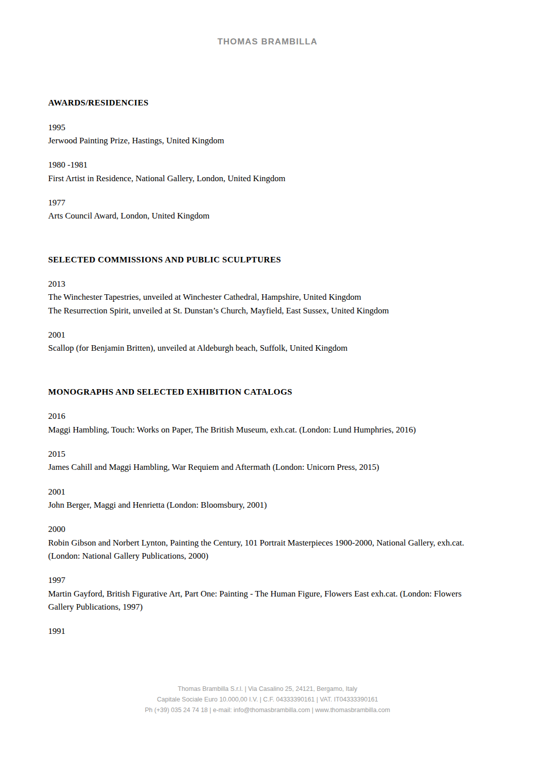THOMAS BRAMBILLA
AWARDS/RESIDENCIES
1995
Jerwood Painting Prize, Hastings, United Kingdom
1980 -1981
First Artist in Residence, National Gallery, London, United Kingdom
1977
Arts Council Award, London, United Kingdom
SELECTED COMMISSIONS AND PUBLIC SCULPTURES
2013
The Winchester Tapestries, unveiled at Winchester Cathedral, Hampshire, United Kingdom
The Resurrection Spirit, unveiled at St. Dunstan’s Church, Mayfield, East Sussex, United Kingdom
2001
Scallop (for Benjamin Britten), unveiled at Aldeburgh beach, Suffolk, United Kingdom
MONOGRAPHS AND SELECTED EXHIBITION CATALOGS
2016
Maggi Hambling, Touch: Works on Paper, The British Museum, exh.cat. (London: Lund Humphries, 2016)
2015
James Cahill and Maggi Hambling, War Requiem and Aftermath (London: Unicorn Press, 2015)
2001
John Berger, Maggi and Henrietta (London: Bloomsbury, 2001)
2000
Robin Gibson and Norbert Lynton, Painting the Century, 101 Portrait Masterpieces 1900-2000, National Gallery, exh.cat. (London: National Gallery Publications, 2000)
1997
Martin Gayford, British Figurative Art, Part One: Painting - The Human Figure, Flowers East exh.cat. (London: Flowers Gallery Publications, 1997)
1991
Thomas Brambilla S.r.l. | Via Casalino 25, 24121, Bergamo, Italy
Capitale Sociale Euro 10.000,00 I.V. | C.F. 04333390161 | VAT. IT04333390161
Ph (+39) 035 24 74 18 | e-mail: info@thomasbrambilla.com | www.thomasbrambilla.com